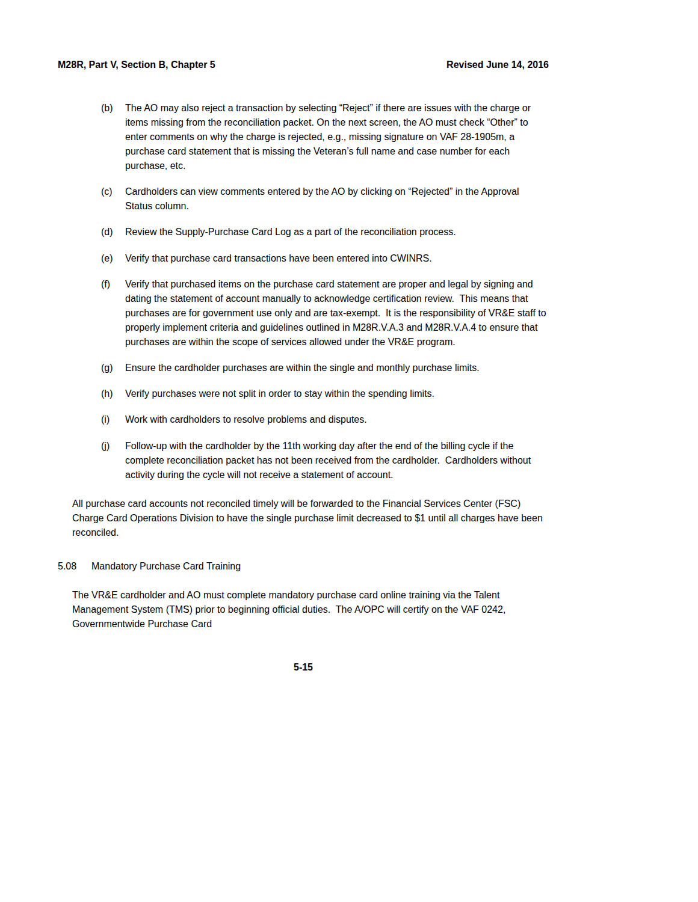M28R, Part V, Section B, Chapter 5
Revised June 14, 2016
(b) The AO may also reject a transaction by selecting “Reject” if there are issues with the charge or items missing from the reconciliation packet. On the next screen, the AO must check “Other” to enter comments on why the charge is rejected, e.g., missing signature on VAF 28-1905m, a purchase card statement that is missing the Veteran’s full name and case number for each purchase, etc.
(c) Cardholders can view comments entered by the AO by clicking on “Rejected” in the Approval Status column.
(d) Review the Supply-Purchase Card Log as a part of the reconciliation process.
(e) Verify that purchase card transactions have been entered into CWINRS.
(f) Verify that purchased items on the purchase card statement are proper and legal by signing and dating the statement of account manually to acknowledge certification review. This means that purchases are for government use only and are tax-exempt. It is the responsibility of VR&E staff to properly implement criteria and guidelines outlined in M28R.V.A.3 and M28R.V.A.4 to ensure that purchases are within the scope of services allowed under the VR&E program.
(g) Ensure the cardholder purchases are within the single and monthly purchase limits.
(h) Verify purchases were not split in order to stay within the spending limits.
(i) Work with cardholders to resolve problems and disputes.
(j) Follow-up with the cardholder by the 11th working day after the end of the billing cycle if the complete reconciliation packet has not been received from the cardholder. Cardholders without activity during the cycle will not receive a statement of account.
All purchase card accounts not reconciled timely will be forwarded to the Financial Services Center (FSC) Charge Card Operations Division to have the single purchase limit decreased to $1 until all charges have been reconciled.
5.08 Mandatory Purchase Card Training
The VR&E cardholder and AO must complete mandatory purchase card online training via the Talent Management System (TMS) prior to beginning official duties. The A/OPC will certify on the VAF 0242, Governmentwide Purchase Card
5-15